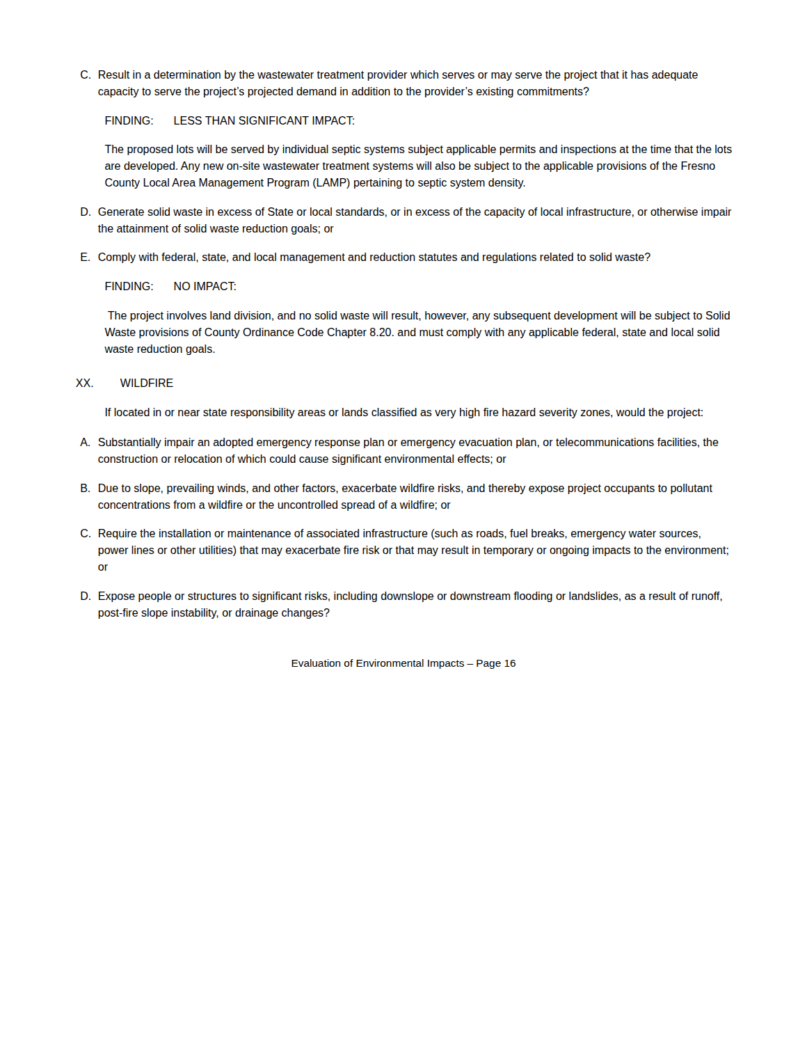C.
Result in a determination by the wastewater treatment provider which serves or may serve the project that it has adequate capacity to serve the project’s projected demand in addition to the provider’s existing commitments?
FINDING: LESS THAN SIGNIFICANT IMPACT:
The proposed lots will be served by individual septic systems subject applicable permits and inspections at the time that the lots are developed. Any new on-site wastewater treatment systems will also be subject to the applicable provisions of the Fresno County Local Area Management Program (LAMP) pertaining to septic system density.
D.
Generate solid waste in excess of State or local standards, or in excess of the capacity of local infrastructure, or otherwise impair the attainment of solid waste reduction goals; or
E.
Comply with federal, state, and local management and reduction statutes and regulations related to solid waste?
FINDING: NO IMPACT:
The project involves land division, and no solid waste will result, however, any subsequent development will be subject to Solid Waste provisions of County Ordinance Code Chapter 8.20. and must comply with any applicable federal, state and local solid waste reduction goals.
XX.
WILDFIRE
If located in or near state responsibility areas or lands classified as very high fire hazard severity zones, would the project:
A.
Substantially impair an adopted emergency response plan or emergency evacuation plan, or telecommunications facilities, the construction or relocation of which could cause significant environmental effects; or
B.
Due to slope, prevailing winds, and other factors, exacerbate wildfire risks, and thereby expose project occupants to pollutant concentrations from a wildfire or the uncontrolled spread of a wildfire; or
C.
Require the installation or maintenance of associated infrastructure (such as roads, fuel breaks, emergency water sources, power lines or other utilities) that may exacerbate fire risk or that may result in temporary or ongoing impacts to the environment; or
D.
Expose people or structures to significant risks, including downslope or downstream flooding or landslides, as a result of runoff, post-fire slope instability, or drainage changes?
Evaluation of Environmental Impacts – Page 16